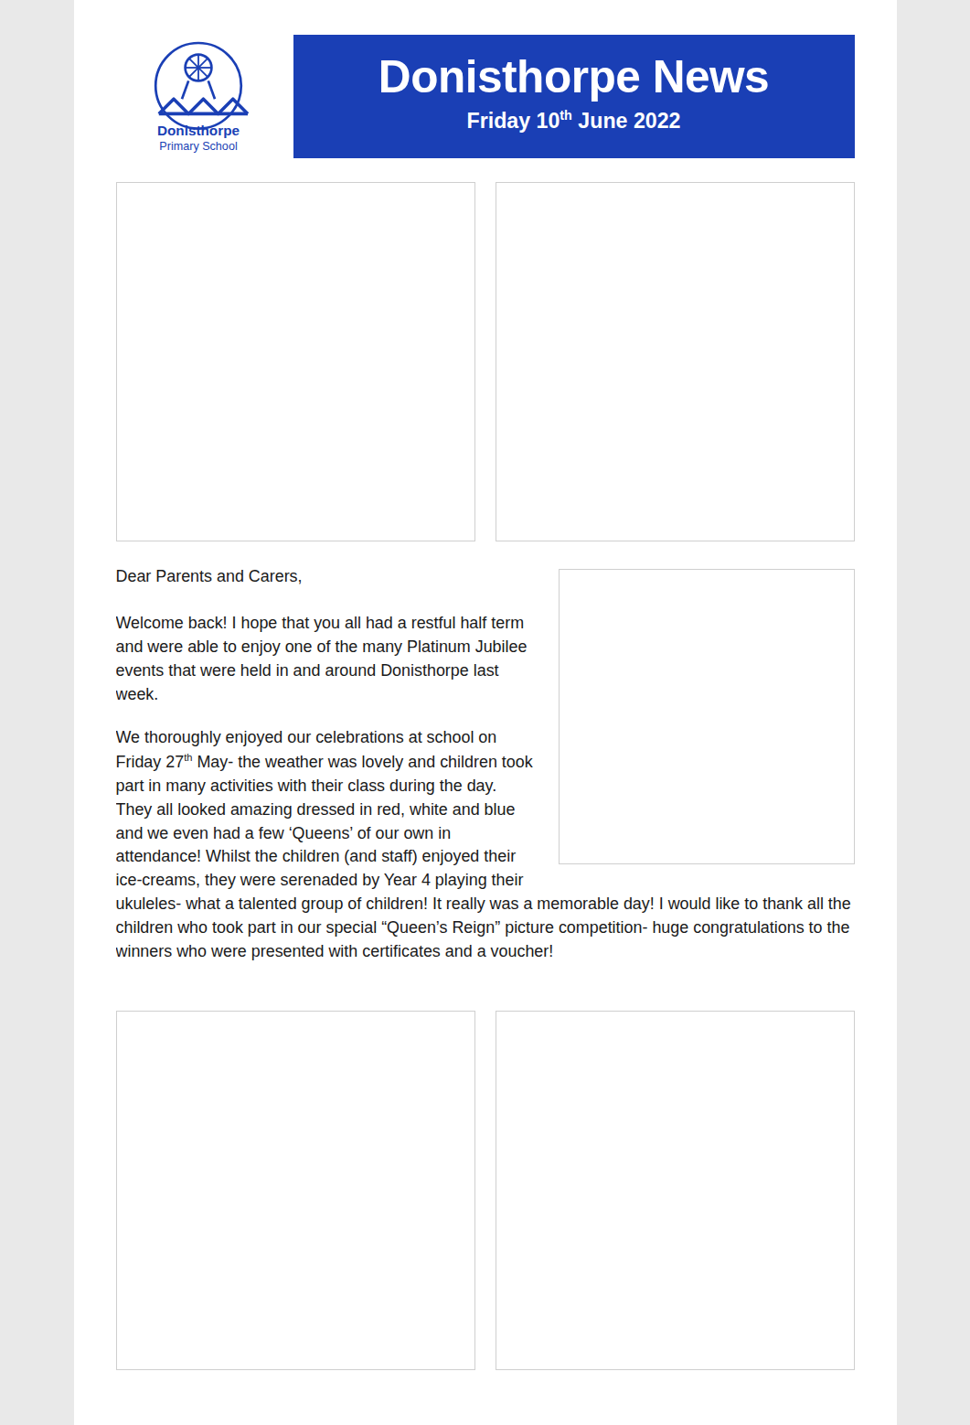Donisthorpe Primary School
Donisthorpe News
Friday 10th June 2022
Dear Parents and Carers,
Welcome back! I hope that you all had a restful half term and were able to enjoy one of the many Platinum Jubilee events that were held in and around Donisthorpe last week.
We thoroughly enjoyed our celebrations at school on Friday 27th May- the weather was lovely and children took part in many activities with their class during the day. They all looked amazing dressed in red, white and blue and we even had a few ‘Queens’ of our own in attendance! Whilst the children (and staff) enjoyed their ice-creams, they were serenaded by Year 4 playing their ukuleles- what a talented group of children! It really was a memorable day! I would like to thank all the children who took part in our special “Queen’s Reign” picture competition- huge congratulations to the winners who were presented with certificates and a voucher!